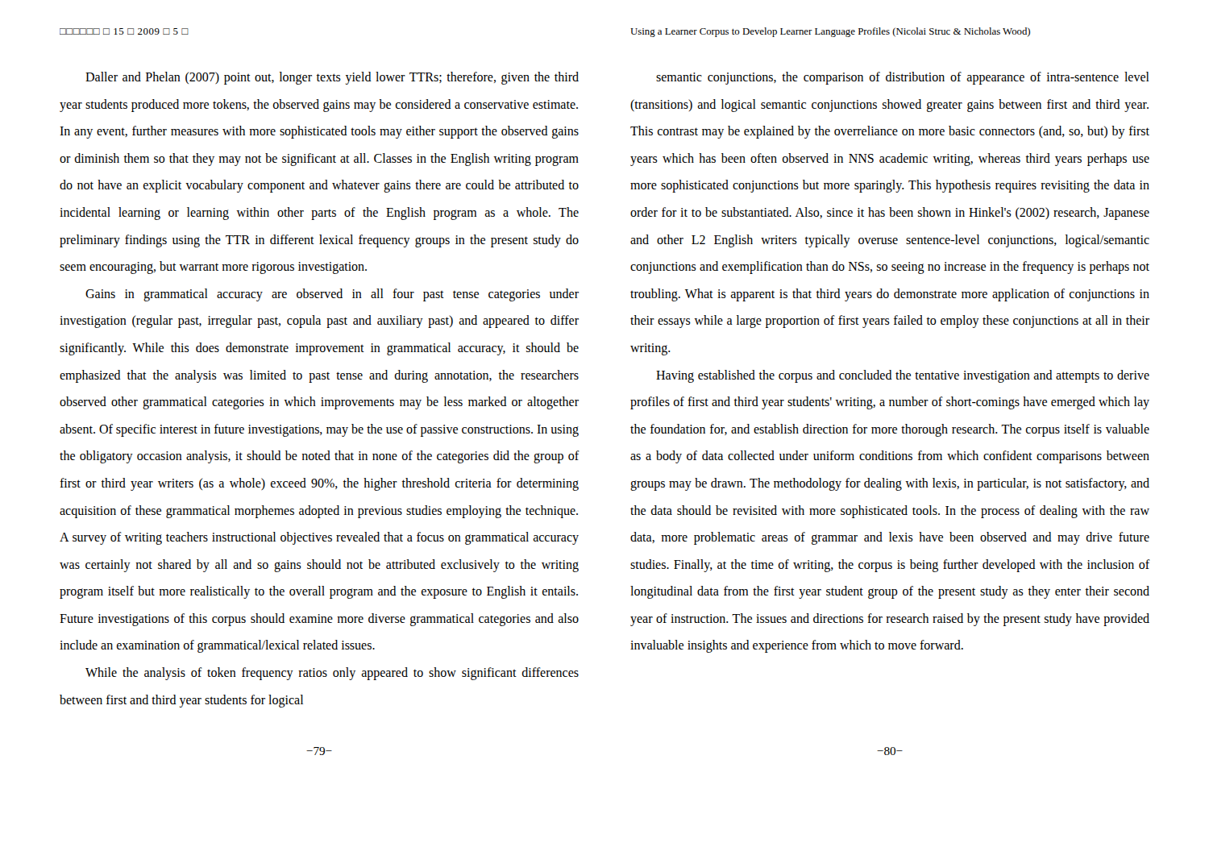□□□□□□ □ 15 □ 2009 □ 5 □
Daller and Phelan (2007) point out, longer texts yield lower TTRs; therefore, given the third year students produced more tokens, the observed gains may be considered a conservative estimate. In any event, further measures with more sophisticated tools may either support the observed gains or diminish them so that they may not be significant at all. Classes in the English writing program do not have an explicit vocabulary component and whatever gains there are could be attributed to incidental learning or learning within other parts of the English program as a whole. The preliminary findings using the TTR in different lexical frequency groups in the present study do seem encouraging, but warrant more rigorous investigation.
Gains in grammatical accuracy are observed in all four past tense categories under investigation (regular past, irregular past, copula past and auxiliary past) and appeared to differ significantly. While this does demonstrate improvement in grammatical accuracy, it should be emphasized that the analysis was limited to past tense and during annotation, the researchers observed other grammatical categories in which improvements may be less marked or altogether absent. Of specific interest in future investigations, may be the use of passive constructions. In using the obligatory occasion analysis, it should be noted that in none of the categories did the group of first or third year writers (as a whole) exceed 90%, the higher threshold criteria for determining acquisition of these grammatical morphemes adopted in previous studies employing the technique. A survey of writing teachers instructional objectives revealed that a focus on grammatical accuracy was certainly not shared by all and so gains should not be attributed exclusively to the writing program itself but more realistically to the overall program and the exposure to English it entails. Future investigations of this corpus should examine more diverse grammatical categories and also include an examination of grammatical/lexical related issues.
While the analysis of token frequency ratios only appeared to show significant differences between first and third year students for logical
−79−
Using a Learner Corpus to Develop Learner Language Profiles (Nicolai Struc & Nicholas Wood)
semantic conjunctions, the comparison of distribution of appearance of intra-sentence level (transitions) and logical semantic conjunctions showed greater gains between first and third year. This contrast may be explained by the overreliance on more basic connectors (and, so, but) by first years which has been often observed in NNS academic writing, whereas third years perhaps use more sophisticated conjunctions but more sparingly. This hypothesis requires revisiting the data in order for it to be substantiated. Also, since it has been shown in Hinkel's (2002) research, Japanese and other L2 English writers typically overuse sentence-level conjunctions, logical/semantic conjunctions and exemplification than do NSs, so seeing no increase in the frequency is perhaps not troubling. What is apparent is that third years do demonstrate more application of conjunctions in their essays while a large proportion of first years failed to employ these conjunctions at all in their writing.
Having established the corpus and concluded the tentative investigation and attempts to derive profiles of first and third year students' writing, a number of short-comings have emerged which lay the foundation for, and establish direction for more thorough research. The corpus itself is valuable as a body of data collected under uniform conditions from which confident comparisons between groups may be drawn. The methodology for dealing with lexis, in particular, is not satisfactory, and the data should be revisited with more sophisticated tools. In the process of dealing with the raw data, more problematic areas of grammar and lexis have been observed and may drive future studies. Finally, at the time of writing, the corpus is being further developed with the inclusion of longitudinal data from the first year student group of the present study as they enter their second year of instruction. The issues and directions for research raised by the present study have provided invaluable insights and experience from which to move forward.
−80−